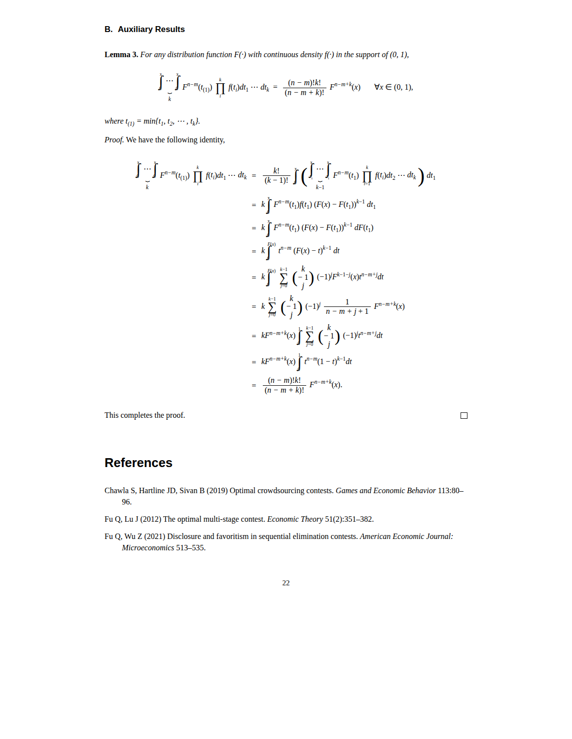B. Auxiliary Results
Lemma 3. For any distribution function F(·) with continuous density f(·) in the support of (0, 1),
x∫0 ⋯ x∫0 ⏟ k Fn−m(t(1)) k∏i f(ti)dt1 ⋯ dtk = (n − m)!k!(n − m + k)! Fn−m+k(x) ∀x ∈ (0, 1),
where t(1) = min{t1, t2, ⋯ , tk}.
Proof. We have the following identity,
| x ∫ 0 ⋯ x ∫ 0 ⏟ k F n−m ( t (1) ) k ∏ i f ( t i ) dt 1 ⋯ dt k | = | k ! ( k − 1)! x ∫ 0 ( x ∫ t 1 ⋯ x ∫ t 1 ⏟ k −1 F n−m ( t 1 ) k ∏ i =1 f ( t i ) dt 2 ⋯ dt k ) dt 1 |
| | = | k x ∫ 0 F n−m ( t 1 ) f ( t 1 ) ( F ( x ) − F ( t 1 )) k −1 dt 1 |
| | = | k x ∫ 0 F n−m ( t 1 ) ( F ( x ) − F ( t 1 )) k −1 dF ( t 1 ) |
| | = | k F ( x ) ∫ 0 t n−m ( F ( x ) − t ) k −1 dt |
| | = | k F ( x ) ∫ 0 k −1 ∑ j =0 ( k − 1 j ) (−1) j F k −1− j ( x ) t n−m+j dt |
| | = | k k −1 ∑ j =0 ( k − 1 j ) (−1) j 1 n − m + j + 1 F n−m+k ( x ) |
| | = | kF n−m+k ( x ) 1 ∫ 0 k −1 ∑ j =0 ( k − 1 j ) (−1) j t n−m+j dt |
| | = | kF n−m+k ( x ) 1 ∫ 0 t n−m (1 − t ) k −1 dt |
| | = | ( n − m )! k ! ( n − m + k )! F n−m+k ( x ). |
This completes the proof.
References
Chawla S, Hartline JD, Sivan B (2019) Optimal crowdsourcing contests. Games and Economic Behavior 113:80–96.
Fu Q, Lu J (2012) The optimal multi-stage contest. Economic Theory 51(2):351–382.
Fu Q, Wu Z (2021) Disclosure and favoritism in sequential elimination contests. American Economic Journal: Microeconomics 513–535.
22